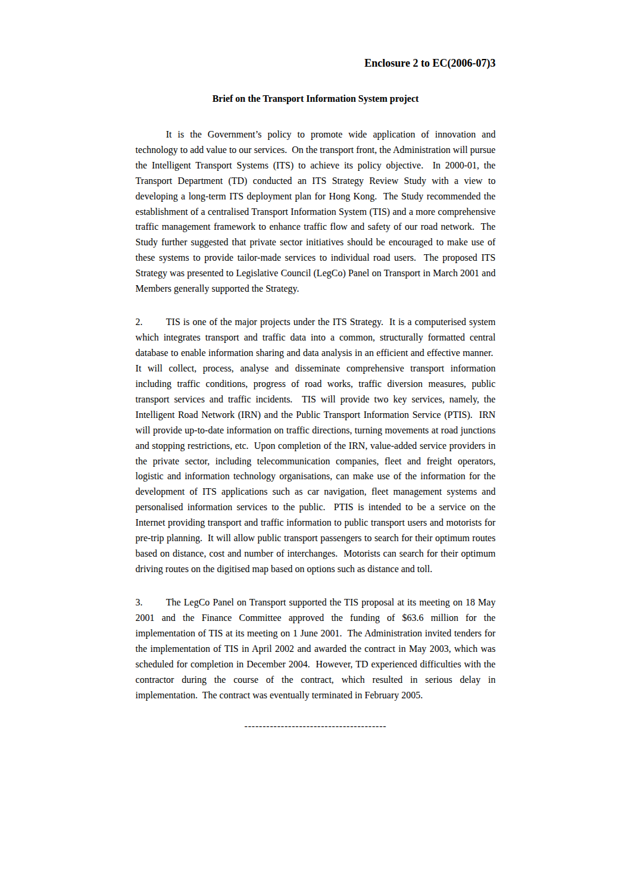Enclosure 2 to EC(2006-07)3
Brief on the Transport Information System project
It is the Government’s policy to promote wide application of innovation and technology to add value to our services. On the transport front, the Administration will pursue the Intelligent Transport Systems (ITS) to achieve its policy objective. In 2000-01, the Transport Department (TD) conducted an ITS Strategy Review Study with a view to developing a long-term ITS deployment plan for Hong Kong. The Study recommended the establishment of a centralised Transport Information System (TIS) and a more comprehensive traffic management framework to enhance traffic flow and safety of our road network. The Study further suggested that private sector initiatives should be encouraged to make use of these systems to provide tailor-made services to individual road users. The proposed ITS Strategy was presented to Legislative Council (LegCo) Panel on Transport in March 2001 and Members generally supported the Strategy.
2. TIS is one of the major projects under the ITS Strategy. It is a computerised system which integrates transport and traffic data into a common, structurally formatted central database to enable information sharing and data analysis in an efficient and effective manner. It will collect, process, analyse and disseminate comprehensive transport information including traffic conditions, progress of road works, traffic diversion measures, public transport services and traffic incidents. TIS will provide two key services, namely, the Intelligent Road Network (IRN) and the Public Transport Information Service (PTIS). IRN will provide up-to-date information on traffic directions, turning movements at road junctions and stopping restrictions, etc. Upon completion of the IRN, value-added service providers in the private sector, including telecommunication companies, fleet and freight operators, logistic and information technology organisations, can make use of the information for the development of ITS applications such as car navigation, fleet management systems and personalised information services to the public. PTIS is intended to be a service on the Internet providing transport and traffic information to public transport users and motorists for pre-trip planning. It will allow public transport passengers to search for their optimum routes based on distance, cost and number of interchanges. Motorists can search for their optimum driving routes on the digitised map based on options such as distance and toll.
3. The LegCo Panel on Transport supported the TIS proposal at its meeting on 18 May 2001 and the Finance Committee approved the funding of $63.6 million for the implementation of TIS at its meeting on 1 June 2001. The Administration invited tenders for the implementation of TIS in April 2002 and awarded the contract in May 2003, which was scheduled for completion in December 2004. However, TD experienced difficulties with the contractor during the course of the contract, which resulted in serious delay in implementation. The contract was eventually terminated in February 2005.
---------------------------------------